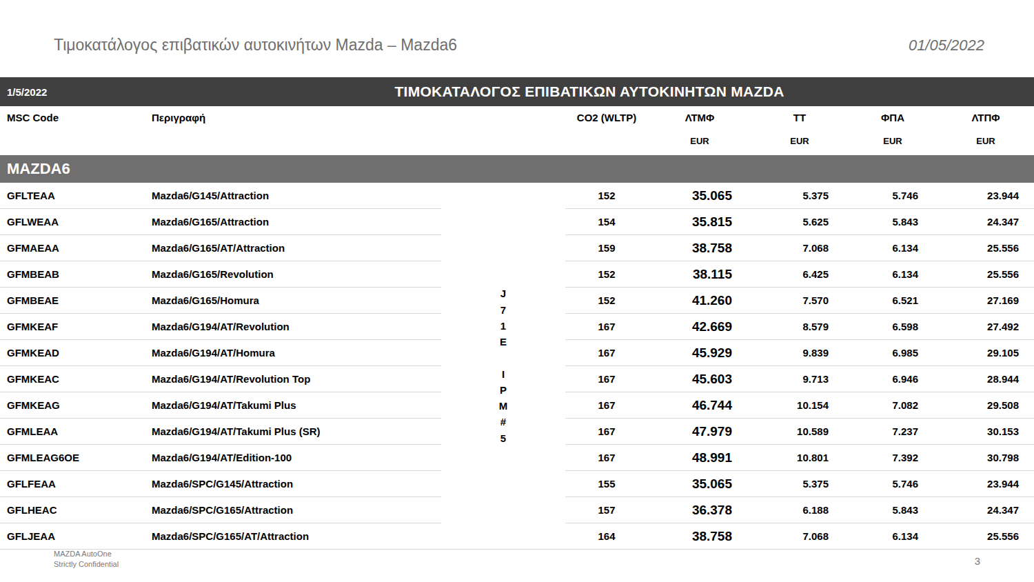Τιμοκατάλογος επιβατικών αυτοκινήτων Mazda – Mazda6
01/05/2022
| 1/5/2022 | ΤΙΜΟΚΑΤΑΛΟΓΟΣ ΕΠΙΒΑΤΙΚΩΝ ΑΥΤΟΚΙΝΗΤΩΝ MAZDA |
| MSC Code | Περιγραφή | | CO2 (WLTP) | ΛΤΜΦ EUR | ΤΤ EUR | ΦΠΑ EUR | ΛΤΠΦ EUR |
| MAZDA6 |
| GFLTEAA | Mazda6/G145/Attraction | J 7 1 E I P M # 5 | 152 | 35.065 | 5.375 | 5.746 | 23.944 |
| GFLWEAA | Mazda6/G165/Attraction | 154 | 35.815 | 5.625 | 5.843 | 24.347 |
| GFMAEAA | Mazda6/G165/AT/Attraction | 159 | 38.758 | 7.068 | 6.134 | 25.556 |
| GFMBEAB | Mazda6/G165/Revolution | 152 | 38.115 | 6.425 | 6.134 | 25.556 |
| GFMBEAE | Mazda6/G165/Homura | 152 | 41.260 | 7.570 | 6.521 | 27.169 |
| GFMKEAF | Mazda6/G194/AT/Revolution | 167 | 42.669 | 8.579 | 6.598 | 27.492 |
| GFMKEAD | Mazda6/G194/AT/Homura | 167 | 45.929 | 9.839 | 6.985 | 29.105 |
| GFMKEAC | Mazda6/G194/AT/Revolution Top | 167 | 45.603 | 9.713 | 6.946 | 28.944 |
| GFMKEAG | Mazda6/G194/AT/Takumi Plus | 167 | 46.744 | 10.154 | 7.082 | 29.508 |
| GFMLEAA | Mazda6/G194/AT/Takumi Plus (SR) | 167 | 47.979 | 10.589 | 7.237 | 30.153 |
| GFMLEAG6OE | Mazda6/G194/AT/Edition-100 | 167 | 48.991 | 10.801 | 7.392 | 30.798 |
| GFLFEAA | Mazda6/SPC/G145/Attraction | 155 | 35.065 | 5.375 | 5.746 | 23.944 |
| GFLHEAC | Mazda6/SPC/G165/Attraction | 157 | 36.378 | 6.188 | 5.843 | 24.347 |
| GFLJEAA | Mazda6/SPC/G165/AT/Attraction | 164 | 38.758 | 7.068 | 6.134 | 25.556 |
MAZDA AutoOne
Strictly Confidential
3